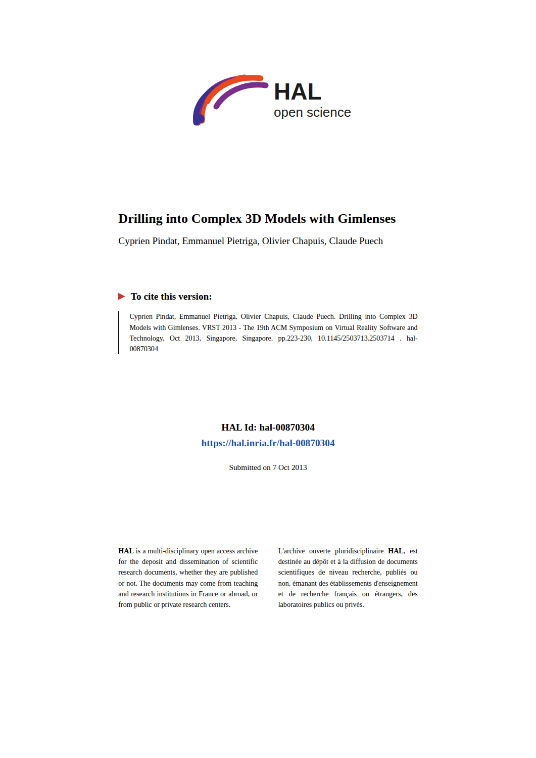HAL open science
Drilling into Complex 3D Models with Gimlenses
Cyprien Pindat, Emmanuel Pietriga, Olivier Chapuis, Claude Puech
▶To cite this version:
Cyprien Pindat, Emmanuel Pietriga, Olivier Chapuis, Claude Puech. Drilling into Complex 3D Models with Gimlenses. VRST 2013 - The 19th ACM Symposium on Virtual Reality Software and Technology, Oct 2013, Singapore, Singapore. pp.223-230, 10.1145/2503713.2503714 . hal-00870304
HAL Id: hal-00870304
https://hal.inria.fr/hal-00870304
Submitted on 7 Oct 2013
HAL is a multi-disciplinary open access archive for the deposit and dissemination of scientific research documents, whether they are published or not. The documents may come from teaching and research institutions in France or abroad, or from public or private research centers.
L'archive ouverte pluridisciplinaire HAL, est destinée au dépôt et à la diffusion de documents scientifiques de niveau recherche, publiés ou non, émanant des établissements d'enseignement et de recherche français ou étrangers, des laboratoires publics ou privés.